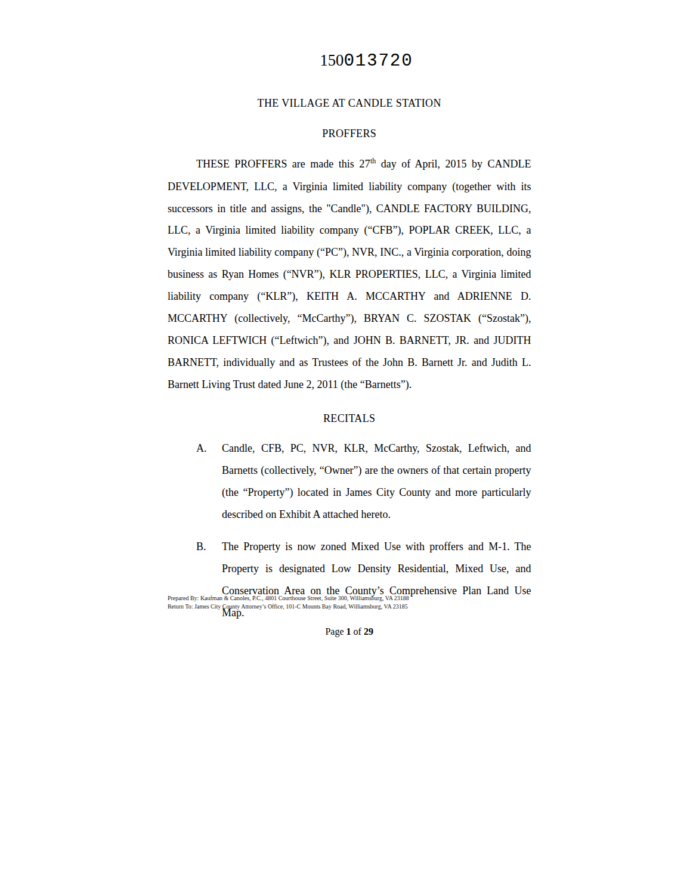150013720
THE VILLAGE AT CANDLE STATION
PROFFERS
THESE PROFFERS are made this 27th day of April, 2015 by CANDLE DEVELOPMENT, LLC, a Virginia limited liability company (together with its successors in title and assigns, the "Candle"), CANDLE FACTORY BUILDING, LLC, a Virginia limited liability company (“CFB”), POPLAR CREEK, LLC, a Virginia limited liability company (“PC”), NVR, INC., a Virginia corporation, doing business as Ryan Homes (“NVR”), KLR PROPERTIES, LLC, a Virginia limited liability company (“KLR”), KEITH A. MCCARTHY and ADRIENNE D. MCCARTHY (collectively, “McCarthy”), BRYAN C. SZOSTAK (“Szostak”), RONICA LEFTWICH (“Leftwich”), and JOHN B. BARNETT, JR. and JUDITH BARNETT, individually and as Trustees of the John B. Barnett Jr. and Judith L. Barnett Living Trust dated June 2, 2011 (the “Barnetts”).
RECITALS
A.
Candle, CFB, PC, NVR, KLR, McCarthy, Szostak, Leftwich, and Barnetts (collectively, “Owner”) are the owners of that certain property (the “Property”) located in James City County and more particularly described on Exhibit A attached hereto.
B.
The Property is now zoned Mixed Use with proffers and M-1. The Property is designated Low Density Residential, Mixed Use, and Conservation Area on the County’s Comprehensive Plan Land Use Map.
Prepared By: Kaufman & Canoles, P.C., 4801 Courthouse Street, Suite 300, Williamsburg, VA 23188
Return To: James City County Attorney’s Office, 101-C Mounts Bay Road, Williamsburg, VA 23185
Page 1 of 29